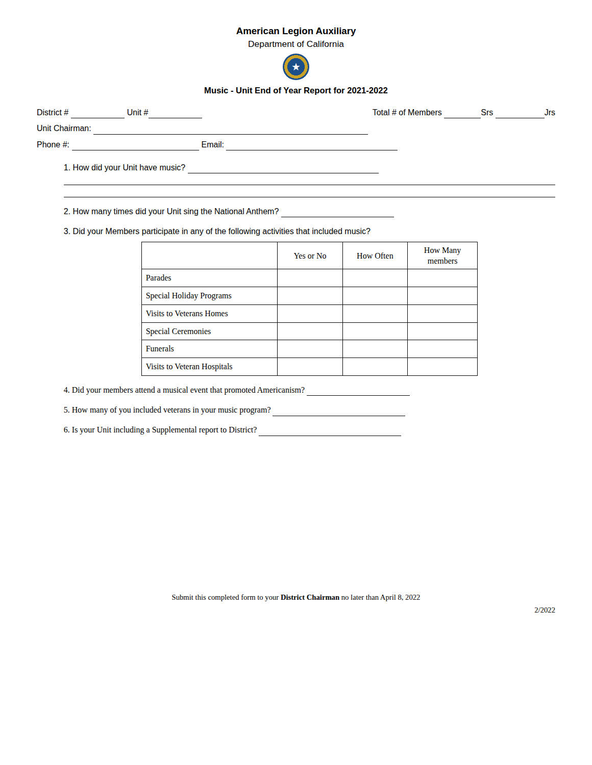American Legion Auxiliary
Department of California
Music - Unit End of Year Report for 2021-2022
District # Unit # Total # of Members Srs Jrs
Unit Chairman:
Phone #: Email:
1. How did your Unit have music?
2. How many times did your Unit sing the National Anthem?
3. Did your Members participate in any of the following activities that included music?
| | Yes or No | How Often | How Many members |
| --- | --- | --- | --- |
| Parades | | | |
| Special Holiday Programs | | | |
| Visits to Veterans Homes | | | |
| Special Ceremonies | | | |
| Funerals | | | |
| Visits to Veteran Hospitals | | | |
4. Did your members attend a musical event that promoted Americanism?
5. How many of you included veterans in your music program?
6. Is your Unit including a Supplemental report to District?
Submit this completed form to your District Chairman no later than April 8, 2022
2/2022